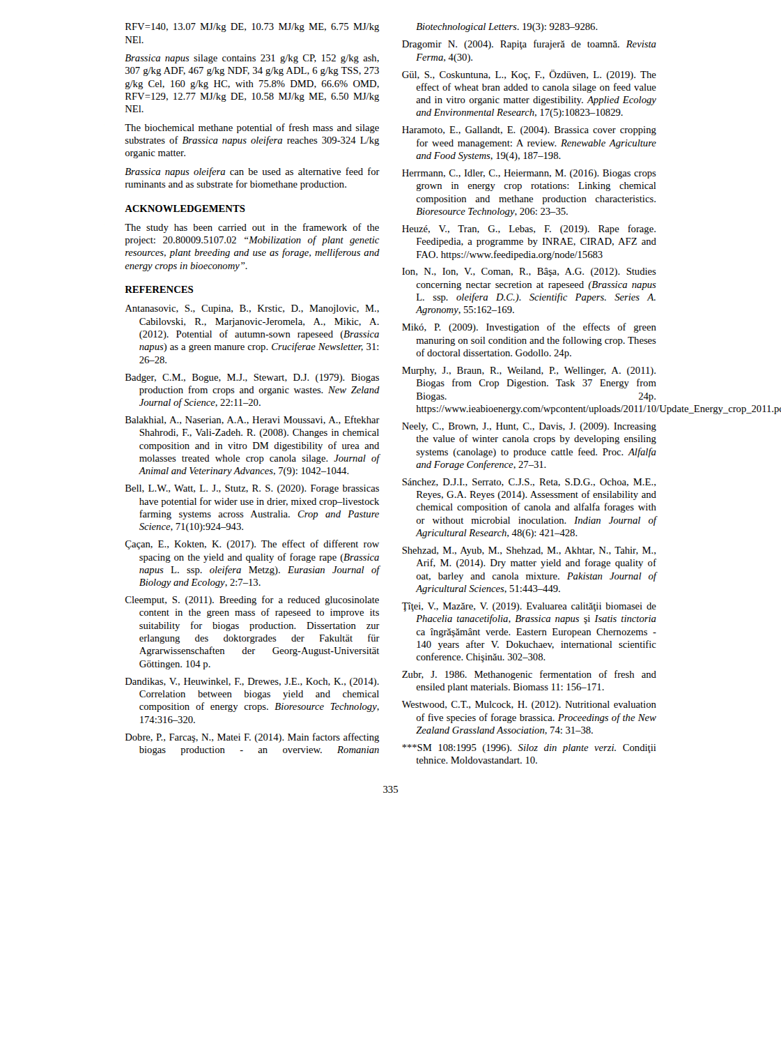RFV=140, 13.07 MJ/kg DE, 10.73 MJ/kg ME, 6.75 MJ/kg NEl.
Brassica napus silage contains 231 g/kg CP, 152 g/kg ash, 307 g/kg ADF, 467 g/kg NDF, 34 g/kg ADL, 6 g/kg TSS, 273 g/kg Cel, 160 g/kg HC, with 75.8% DMD, 66.6% OMD, RFV=129, 12.77 MJ/kg DE, 10.58 MJ/kg ME, 6.50 MJ/kg NEl.
The biochemical methane potential of fresh mass and silage substrates of Brassica napus oleifera reaches 309-324 L/kg organic matter.
Brassica napus oleifera can be used as alternative feed for ruminants and as substrate for biomethane production.
Acknowledgements
The study has been carried out in the framework of the project: 20.80009.5107.02 “Mobilization of plant genetic resources, plant breeding and use as forage, melliferous and energy crops in bioeconomy”.
References
Antanasovic, S., Cupina, B., Krstic, D., Manojlovic, M., Cabilovski, R., Marjanovic-Jeromela, A., Mikic, A. (2012). Potential of autumn-sown rapeseed (Brassica napus) as a green manure crop. Cruciferae Newsletter, 31: 26–28.
Badger, C.M., Bogue, M.J., Stewart, D.J. (1979). Biogas production from crops and organic wastes. New Zeland Journal of Science, 22:11–20.
Balakhial, A., Naserian, A.A., Heravi Moussavi, A., Eftekhar Shahrodi, F., Vali-Zadeh. R. (2008). Changes in chemical composition and in vitro DM digestibility of urea and molasses treated whole crop canola silage. Journal of Animal and Veterinary Advances, 7(9): 1042–1044.
Bell, L.W., Watt, L. J., Stutz, R. S. (2020). Forage brassicas have potential for wider use in drier, mixed crop–livestock farming systems across Australia. Crop and Pasture Science, 71(10):924–943.
Çaçan, E., Kokten, K. (2017). The effect of different row spacing on the yield and quality of forage rape (Brassica napus L. ssp. oleifera Metzg). Eurasian Journal of Biology and Ecology, 2:7–13.
Cleemput, S. (2011). Breeding for a reduced glucosinolate content in the green mass of rapeseed to improve its suitability for biogas production. Dissertation zur erlangung des doktorgrades der Fakultät für Agrarwissenschaften der Georg-August-Universität Göttingen. 104 p.
Dandikas, V., Heuwinkel, F., Drewes, J.E., Koch, K., (2014). Correlation between biogas yield and chemical composition of energy crops. Bioresource Technology, 174:316–320.
Dobre, P., Farcaş, N., Matei F. (2014). Main factors affecting biogas production - an overview. Romanian Biotechnological Letters. 19(3): 9283–9286.
Dragomir N. (2004). Rapiţa furajeră de toamnă. Revista Ferma, 4(30).
Gül, S., Coskuntuna, L., Koç, F., Özdüven, L. (2019). The effect of wheat bran added to canola silage on feed value and in vitro organic matter digestibility. Applied Ecology and Environmental Research, 17(5):10823–10829.
Haramoto, E., Gallandt, E. (2004). Brassica cover cropping for weed management: A review. Renewable Agriculture and Food Systems, 19(4), 187–198.
Herrmann, C., Idler, C., Heiermann, M. (2016). Biogas crops grown in energy crop rotations: Linking chemical composition and methane production characteristics. Bioresource Technology, 206: 23–35.
Heuzé, V., Tran, G., Lebas, F. (2019). Rape forage. Feedipedia, a programme by INRAE, CIRAD, AFZ and FAO. https://www.feedipedia.org/node/15683
Ion, N., Ion, V., Coman, R., Bâşa, A.G. (2012). Studies concerning nectar secretion at rapeseed (Brassica napus L. ssp. oleifera D.C.). Scientific Papers. Series A. Agronomy, 55:162–169.
Mikó, P. (2009). Investigation of the effects of green manuring on soil condition and the following crop. Theses of doctoral dissertation. Godollo. 24p.
Murphy, J., Braun, R., Weiland, P., Wellinger, A. (2011). Biogas from Crop Digestion. Task 37 Energy from Biogas. 24p. https://www.ieabioenergy.com/wpcontent/uploads/2011/10/Update_Energy_crop_2011.pdf
Neely, C., Brown, J., Hunt, C., Davis, J. (2009). Increasing the value of winter canola crops by developing ensiling systems (canolage) to produce cattle feed. Proc. Alfalfa and Forage Conference, 27–31.
Sánchez, D.J.I., Serrato, C.J.S., Reta, S.D.G., Ochoa, M.E., Reyes, G.A. Reyes (2014). Assessment of ensilability and chemical composition of canola and alfalfa forages with or without microbial inoculation. Indian Journal of Agricultural Research, 48(6): 421–428.
Shehzad, M., Ayub, M., Shehzad, M., Akhtar, N., Tahir, M., Arif, M. (2014). Dry matter yield and forage quality of oat, barley and canola mixture. Pakistan Journal of Agricultural Sciences, 51:443–449.
Ţîţei, V., Mazăre, V. (2019). Evaluarea calităţii biomasei de Phacelia tanacetifolia, Brassica napus şi Isatis tinctoria ca îngrăşământ verde. Eastern European Chernozems - 140 years after V. Dokuchaev, international scientific conference. Chişinău. 302–308.
Zubr, J. 1986. Methanogenic fermentation of fresh and ensiled plant materials. Biomass 11: 156–171.
Westwood, C.T., Mulcock, H. (2012). Nutritional evaluation of five species of forage brassica. Proceedings of the New Zealand Grassland Association, 74: 31–38.
***SM 108:1995 (1996). Siloz din plante verzi. Condiţii tehnice. Moldovastandart. 10.
335